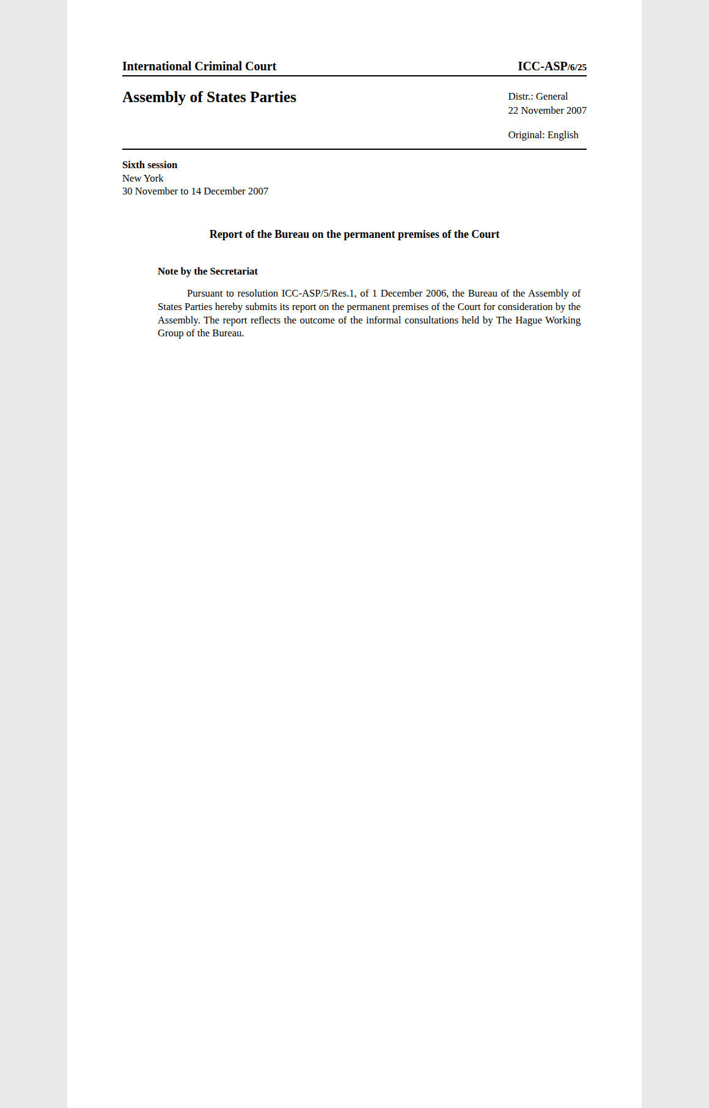International Criminal Court
ICC-ASP/6/25
Assembly of States Parties
Distr.: General
22 November 2007 Original: English
Sixth session
New York
30 November to 14 December 2007
Report of the Bureau on the permanent premises of the Court
Note by the Secretariat
Pursuant to resolution ICC-ASP/5/Res.1, of 1 December 2006, the Bureau of the Assembly of States Parties hereby submits its report on the permanent premises of the Court for consideration by the Assembly. The report reflects the outcome of the informal consultations held by The Hague Working Group of the Bureau.
ASP-07-0363